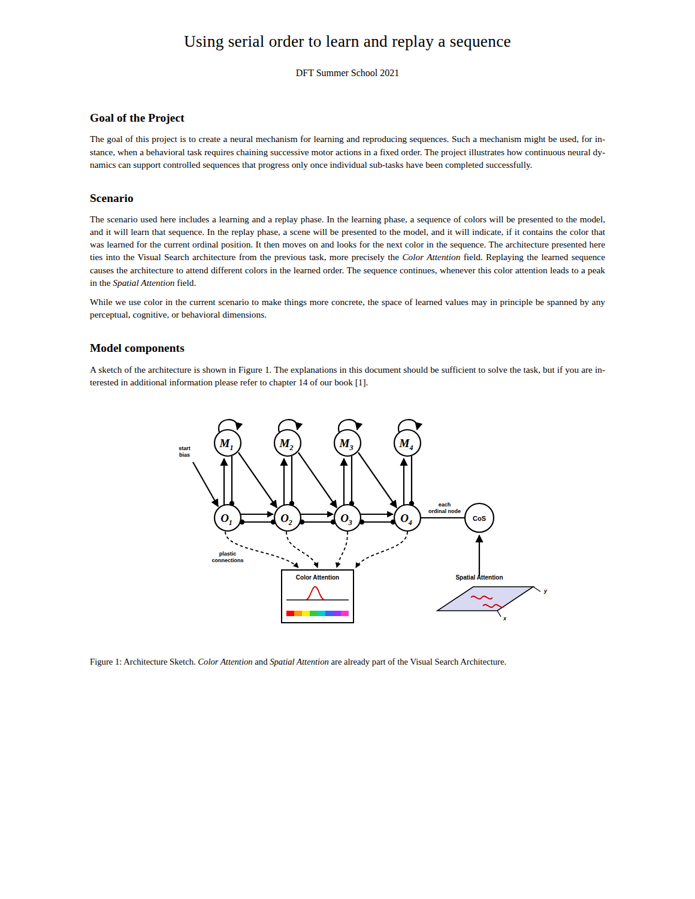Using serial order to learn and replay a sequence
DFT Summer School 2021
Goal of the Project
The goal of this project is to create a neural mechanism for learning and reproducing sequences. Such a mechanism might be used, for instance, when a behavioral task requires chaining successive motor actions in a fixed order. The project illustrates how continuous neural dynamics can support controlled sequences that progress only once individual sub-tasks have been completed successfully.
Scenario
The scenario used here includes a learning and a replay phase. In the learning phase, a sequence of colors will be presented to the model, and it will learn that sequence. In the replay phase, a scene will be presented to the model, and it will indicate, if it contains the color that was learned for the current ordinal position. It then moves on and looks for the next color in the sequence. The architecture presented here ties into the Visual Search architecture from the previous task, more precisely the Color Attention field. Replaying the learned sequence causes the architecture to attend different colors in the learned order. The sequence continues, whenever this color attention leads to a peak in the Spatial Attention field.
While we use color in the current scenario to make things more concrete, the space of learned values may in principle be spanned by any perceptual, cognitive, or behavioral dimensions.
Model components
A sketch of the architecture is shown in Figure 1. The explanations in this document should be sufficient to solve the task, but if you are interested in additional information please refer to chapter 14 of our book [1].
M1 M2 M3 M4 O1 O2 O3 O4 start bias CoS each ordinal node plastic connections Color Attention Spatial Attention y x
Figure 1: Architecture Sketch. Color Attention and Spatial Attention are already part of the Visual Search Architecture.